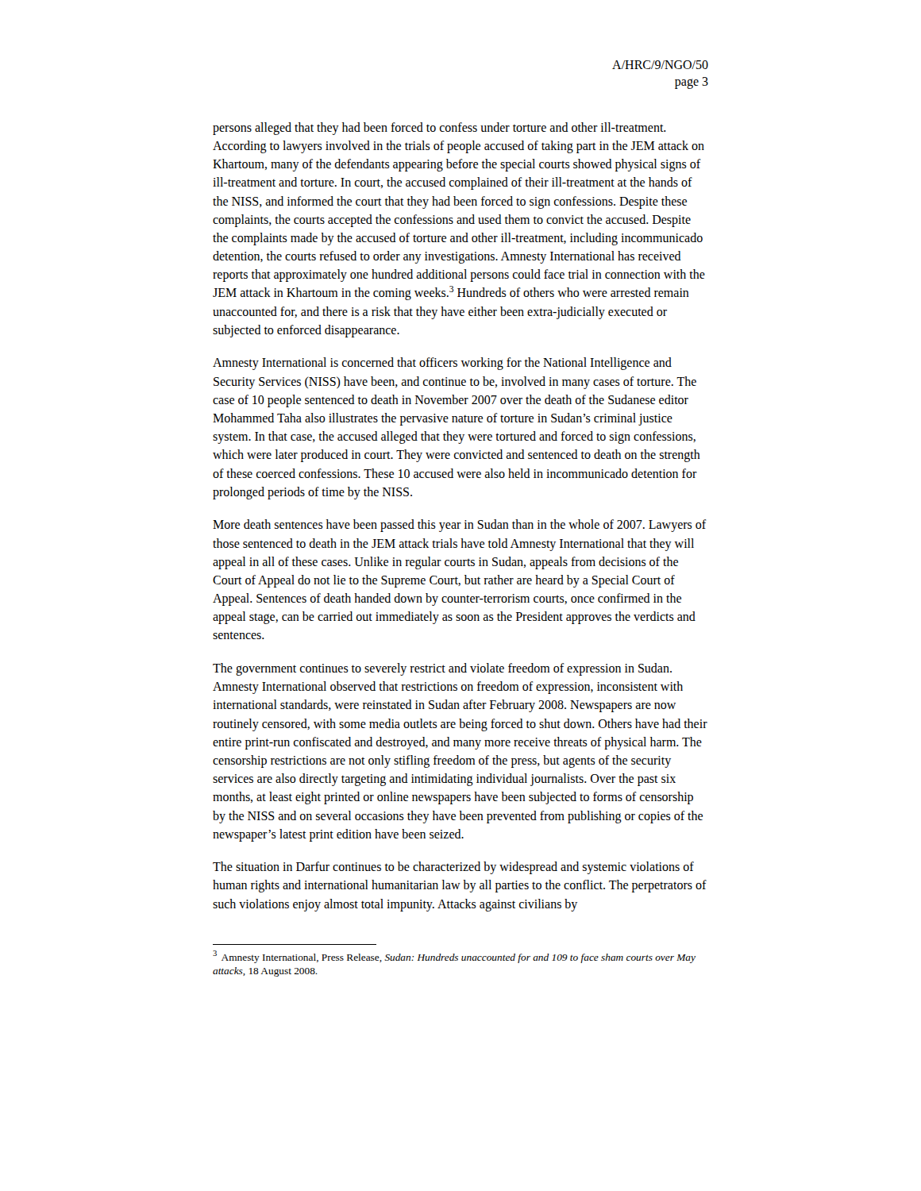A/HRC/9/NGO/50 page 3
persons alleged that they had been forced to confess under torture and other ill-treatment. According to lawyers involved in the trials of people accused of taking part in the JEM attack on Khartoum, many of the defendants appearing before the special courts showed physical signs of ill-treatment and torture. In court, the accused complained of their ill-treatment at the hands of the NISS, and informed the court that they had been forced to sign confessions. Despite these complaints, the courts accepted the confessions and used them to convict the accused. Despite the complaints made by the accused of torture and other ill-treatment, including incommunicado detention, the courts refused to order any investigations. Amnesty International has received reports that approximately one hundred additional persons could face trial in connection with the JEM attack in Khartoum in the coming weeks.3 Hundreds of others who were arrested remain unaccounted for, and there is a risk that they have either been extra-judicially executed or subjected to enforced disappearance.
Amnesty International is concerned that officers working for the National Intelligence and Security Services (NISS) have been, and continue to be, involved in many cases of torture. The case of 10 people sentenced to death in November 2007 over the death of the Sudanese editor Mohammed Taha also illustrates the pervasive nature of torture in Sudan’s criminal justice system. In that case, the accused alleged that they were tortured and forced to sign confessions, which were later produced in court. They were convicted and sentenced to death on the strength of these coerced confessions. These 10 accused were also held in incommunicado detention for prolonged periods of time by the NISS.
More death sentences have been passed this year in Sudan than in the whole of 2007. Lawyers of those sentenced to death in the JEM attack trials have told Amnesty International that they will appeal in all of these cases. Unlike in regular courts in Sudan, appeals from decisions of the Court of Appeal do not lie to the Supreme Court, but rather are heard by a Special Court of Appeal. Sentences of death handed down by counter-terrorism courts, once confirmed in the appeal stage, can be carried out immediately as soon as the President approves the verdicts and sentences.
The government continues to severely restrict and violate freedom of expression in Sudan. Amnesty International observed that restrictions on freedom of expression, inconsistent with international standards, were reinstated in Sudan after February 2008. Newspapers are now routinely censored, with some media outlets are being forced to shut down. Others have had their entire print-run confiscated and destroyed, and many more receive threats of physical harm. The censorship restrictions are not only stifling freedom of the press, but agents of the security services are also directly targeting and intimidating individual journalists. Over the past six months, at least eight printed or online newspapers have been subjected to forms of censorship by the NISS and on several occasions they have been prevented from publishing or copies of the newspaper’s latest print edition have been seized.
The situation in Darfur continues to be characterized by widespread and systemic violations of human rights and international humanitarian law by all parties to the conflict. The perpetrators of such violations enjoy almost total impunity. Attacks against civilians by
3 Amnesty International, Press Release, Sudan: Hundreds unaccounted for and 109 to face sham courts over May attacks, 18 August 2008.